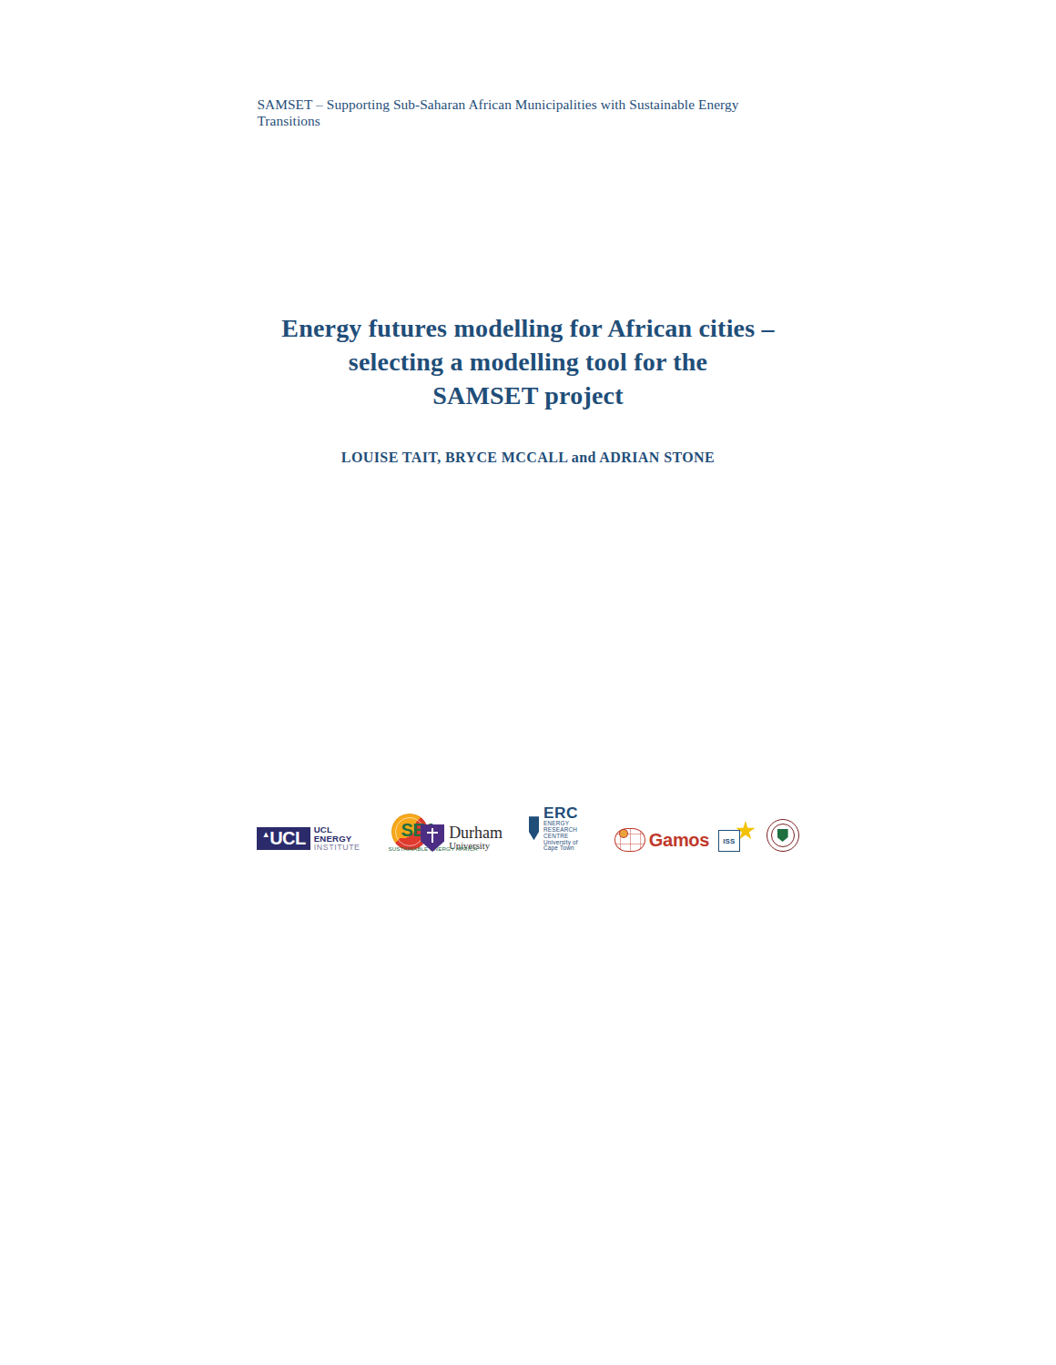SAMSET – Supporting Sub-Saharan African Municipalities with Sustainable Energy Transitions
Energy futures modelling for African cities –
selecting a modelling tool for the
SAMSET project
LOUISE TAIT, BRYCE MCCALL and ADRIAN STONE
▲UCL
UCL ENERGY
INSTITUTE
SEA
SUSTAINABLE ENERGY AFRICA
Durham University
ERC
ENERGY RESEARCH CENTRE University of Cape Town
Gamos
ISS